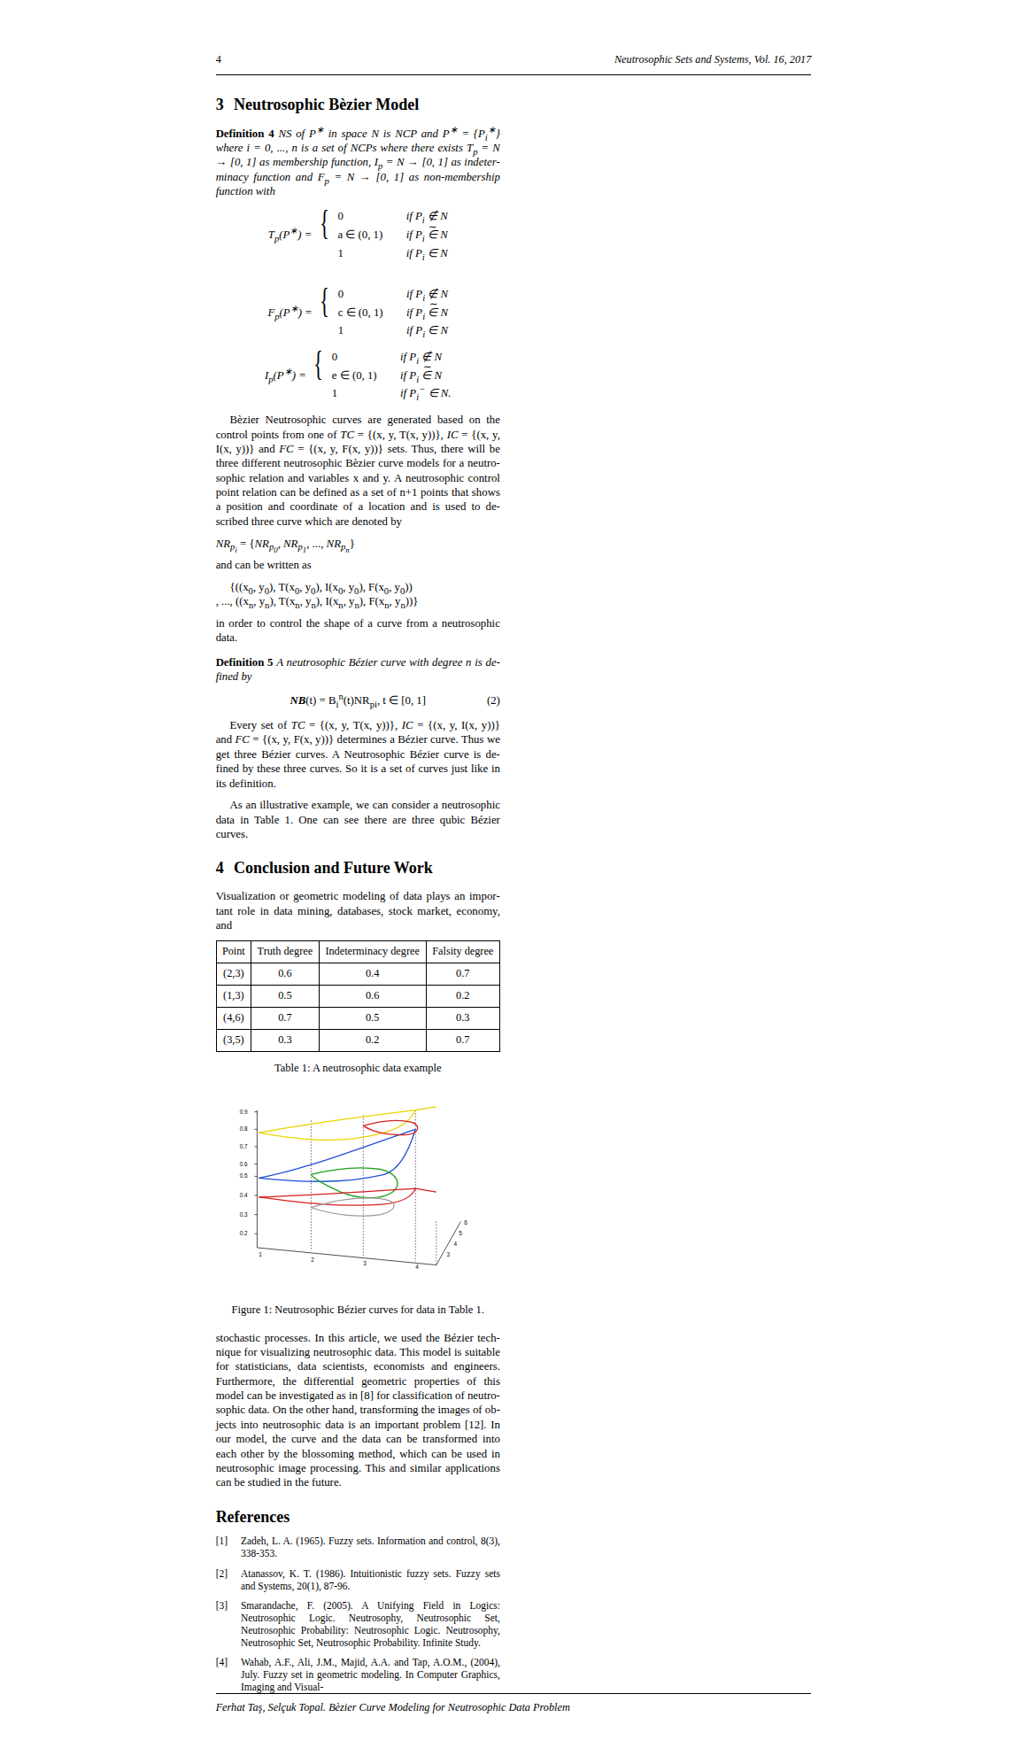4
Neutrosophic Sets and Systems, Vol. 16, 2017
3 Neutrosophic Bèzier Model
Definition 4 NS of P∗ in space N is NCP and P∗ = {Pi∗} where i = 0, ..., n is a set of NCPs where there exists Tp = N → [0, 1] as membership function, Ip = N → [0, 1] as indeterminacy function and Fp = N → [0, 1] as non-membership function with
Tp(P∗) = { 0 if Pi ∉ N a ∈ (0, 1) if Pi ∼∈ N 1 if Pi ∈ N
Fp(P∗) = { 0 if Pi ∉ N c ∈ (0, 1) if Pi ∼∈ N 1 if Pi ∈ N
Ip(P∗) = { 0 if Pi ∉ N e ∈ (0, 1) if Pi ∼∈ N 1 if Pi− ∈ N.
Bèzier Neutrosophic curves are generated based on the control points from one of TC = {(x, y, T(x, y))}, IC = {(x, y, I(x, y))} and FC = {(x, y, F(x, y))} sets. Thus, there will be three different neutrosophic Bèzier curve models for a neutrosophic relation and variables x and y. A neutrosophic control point relation can be defined as a set of n+1 points that shows a position and coordinate of a location and is used to described three curve which are denoted by
NRpi = {NRp0, NRp1, ..., NRpn}
and can be written as
{((x0, y0), T(x0, y0), I(x0, y0), F(x0, y0)) , ..., ((xn, yn), T(xn, yn), I(xn, yn), F(xn, yn))}
in order to control the shape of a curve from a neutrosophic data.
Definition 5 A neutrosophic Bézier curve with degree n is defined by
NB(t) = Bin(t)NRpi, t ∈ [0, 1] (2)
Every set of TC = {(x, y, T(x, y))}, IC = {(x, y, I(x, y))} and FC = {(x, y, F(x, y))} determines a Bézier curve. Thus we get three Bézier curves. A Neutrosophic Bézier curve is defined by these three curves. So it is a set of curves just like in its definition.
As an illustrative example, we can consider a neutrosophic data in Table 1. One can see there are three qubic Bézier curves.
4 Conclusion and Future Work
Visualization or geometric modeling of data plays an important role in data mining, databases, stock market, economy, and
| Point | Truth degree | Indeterminacy degree | Falsity degree |
| --- | --- | --- | --- |
| (2,3) | 0.6 | 0.4 | 0.7 |
| (1,3) | 0.5 | 0.6 | 0.2 |
| (4,6) | 0.7 | 0.5 | 0.3 |
| (3,5) | 0.3 | 0.2 | 0.7 |
Table 1: A neutrosophic data example
0.9 0.8 0.7 0.6 0.5 0.4 0.3 0.2 1 2 3 4 6 5 4 3
Figure 1: Neutrosophic Bézier curves for data in Table 1.
stochastic processes. In this article, we used the Bézier technique for visualizing neutrosophic data. This model is suitable for statisticians, data scientists, economists and engineers. Furthermore, the differential geometric properties of this model can be investigated as in [8] for classification of neutrosophic data. On the other hand, transforming the images of objects into neutrosophic data is an important problem [12]. In our model, the curve and the data can be transformed into each other by the blossoming method, which can be used in neutrosophic image processing. This and similar applications can be studied in the future.
References
[1] Zadeh, L. A. (1965). Fuzzy sets. Information and control, 8(3), 338-353.
[2] Atanassov, K. T. (1986). Intuitionistic fuzzy sets. Fuzzy sets and Systems, 20(1), 87-96.
[3] Smarandache, F. (2005). A Unifying Field in Logics: Neutrosophic Logic. Neutrosophy, Neutrosophic Set, Neutrosophic Probability: Neutrosophic Logic. Neutrosophy, Neutrosophic Set, Neutrosophic Probability. Infinite Study.
[4] Wahab, A.F., Ali, J.M., Majid, A.A. and Tap, A.O.M., (2004), July. Fuzzy set in geometric modeling. In Computer Graphics, Imaging and Visual-
Ferhat Taş, Selçuk Topal. Bèzier Curve Modeling for Neutrosophic Data Problem